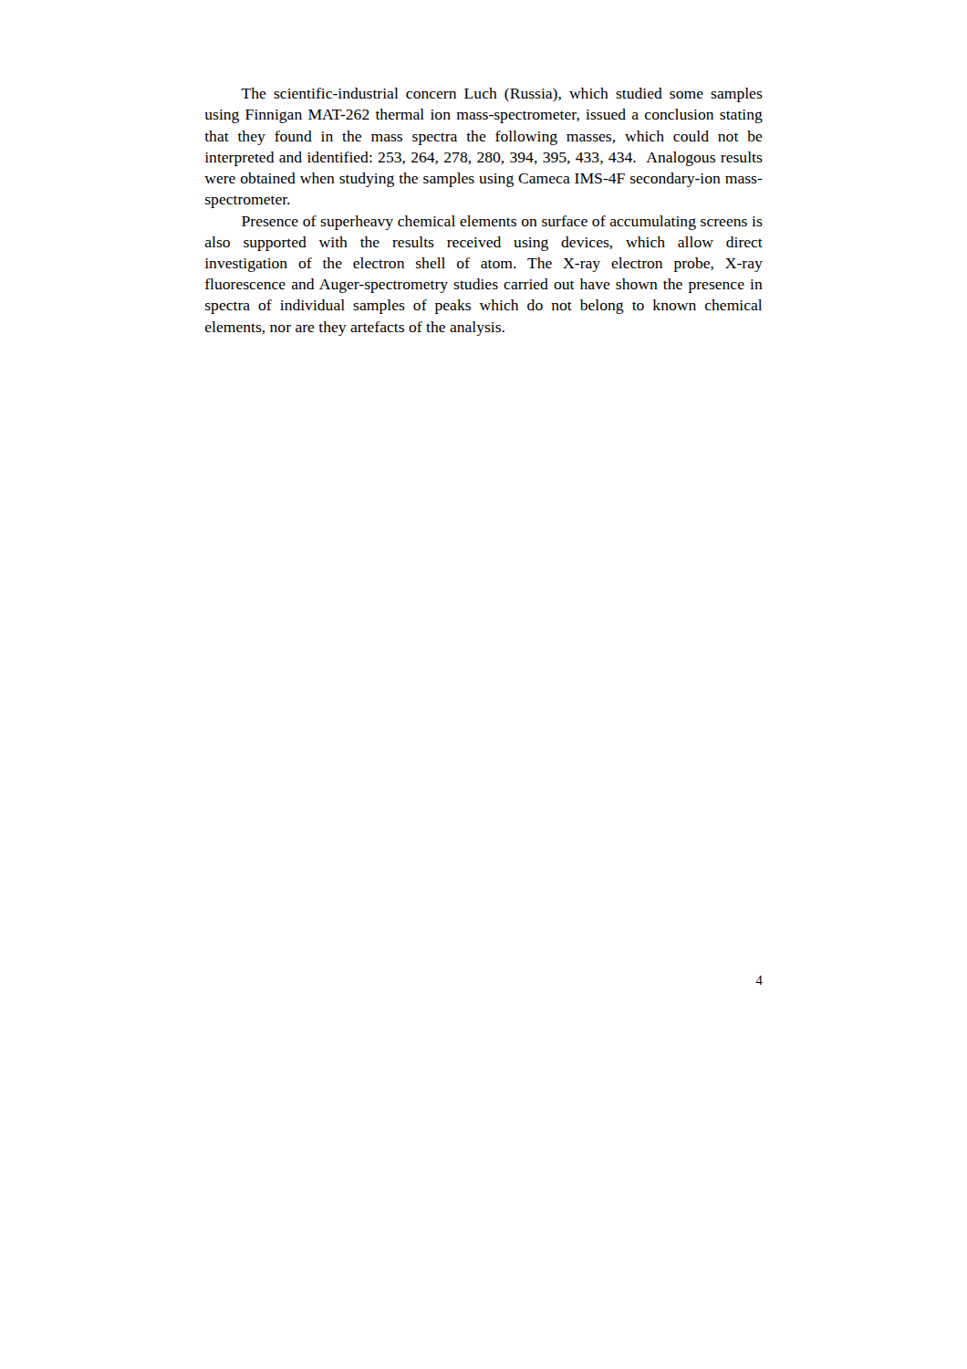The scientific-industrial concern Luch (Russia), which studied some samples using Finnigan MAT-262 thermal ion mass-spectrometer, issued a conclusion stating that they found in the mass spectra the following masses, which could not be interpreted and identified: 253, 264, 278, 280, 394, 395, 433, 434. Analogous results were obtained when studying the samples using Cameca IMS-4F secondary-ion mass-spectrometer.
Presence of superheavy chemical elements on surface of accumulating screens is also supported with the results received using devices, which allow direct investigation of the electron shell of atom. The X-ray electron probe, X-ray fluorescence and Auger-spectrometry studies carried out have shown the presence in spectra of individual samples of peaks which do not belong to known chemical elements, nor are they artefacts of the analysis.
4